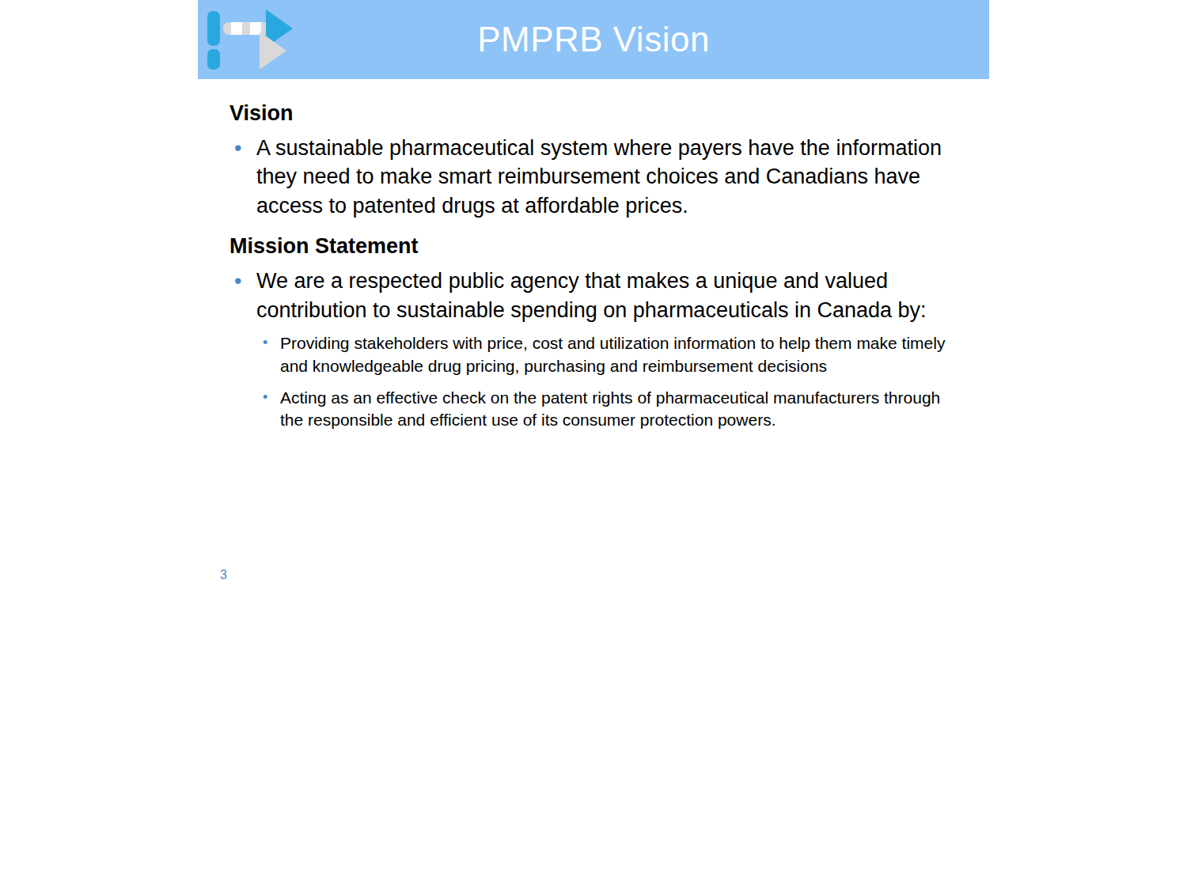PMPRB Vision
Vision
A sustainable pharmaceutical system where payers have the information they need to make smart reimbursement choices and Canadians have access to patented drugs at affordable prices.
Mission Statement
We are a respected public agency that makes a unique and valued contribution to sustainable spending on pharmaceuticals in Canada by:
Providing stakeholders with price, cost and utilization information to help them make timely and knowledgeable drug pricing, purchasing and reimbursement decisions
Acting as an effective check on the patent rights of pharmaceutical manufacturers through the responsible and efficient use of its consumer protection powers.
3